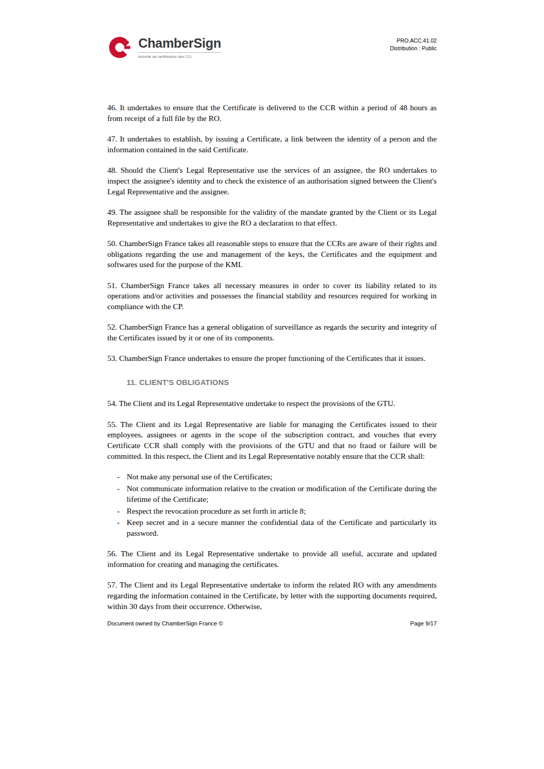ChamberSign
Autorité de certification des CCI
PRO.ACC.41.02
Distribution : Public
46. It undertakes to ensure that the Certificate is delivered to the CCR within a period of 48 hours as from receipt of a full file by the RO.
47. It undertakes to establish, by issuing a Certificate, a link between the identity of a person and the information contained in the said Certificate.
48. Should the Client's Legal Representative use the services of an assignee, the RO undertakes to inspect the assignee's identity and to check the existence of an authorisation signed between the Client's Legal Representative and the assignee.
49. The assignee shall be responsible for the validity of the mandate granted by the Client or its Legal Representative and undertakes to give the RO a declaration to that effect.
50. ChamberSign France takes all reasonable steps to ensure that the CCRs are aware of their rights and obligations regarding the use and management of the keys, the Certificates and the equipment and softwares used for the purpose of the KMI.
51. ChamberSign France takes all necessary measures in order to cover its liability related to its operations and/or activities and possesses the financial stability and resources required for working in compliance with the CP.
52. ChamberSign France has a general obligation of surveillance as regards the security and integrity of the Certificates issued by it or one of its components.
53. ChamberSign France undertakes to ensure the proper functioning of the Certificates that it issues.
11. CLIENT'S OBLIGATIONS
54. The Client and its Legal Representative undertake to respect the provisions of the GTU.
55. The Client and its Legal Representative are liable for managing the Certificates issued to their employees, assignees or agents in the scope of the subscription contract, and vouches that every Certificate CCR shall comply with the provisions of the GTU and that no fraud or failure will be committed. In this respect, the Client and its Legal Representative notably ensure that the CCR shall:
Not make any personal use of the Certificates;
Not communicate information relative to the creation or modification of the Certificate during the lifetime of the Certificate;
Respect the revocation procedure as set forth in article 8;
Keep secret and in a secure manner the confidential data of the Certificate and particularly its password.
56. The Client and its Legal Representative undertake to provide all useful, accurate and updated information for creating and managing the certificates.
57. The Client and its Legal Representative undertake to inform the related RO with any amendments regarding the information contained in the Certificate, by letter with the supporting documents required, within 30 days from their occurrence. Otherwise,
Document owned by ChamberSign France © Page 9/17